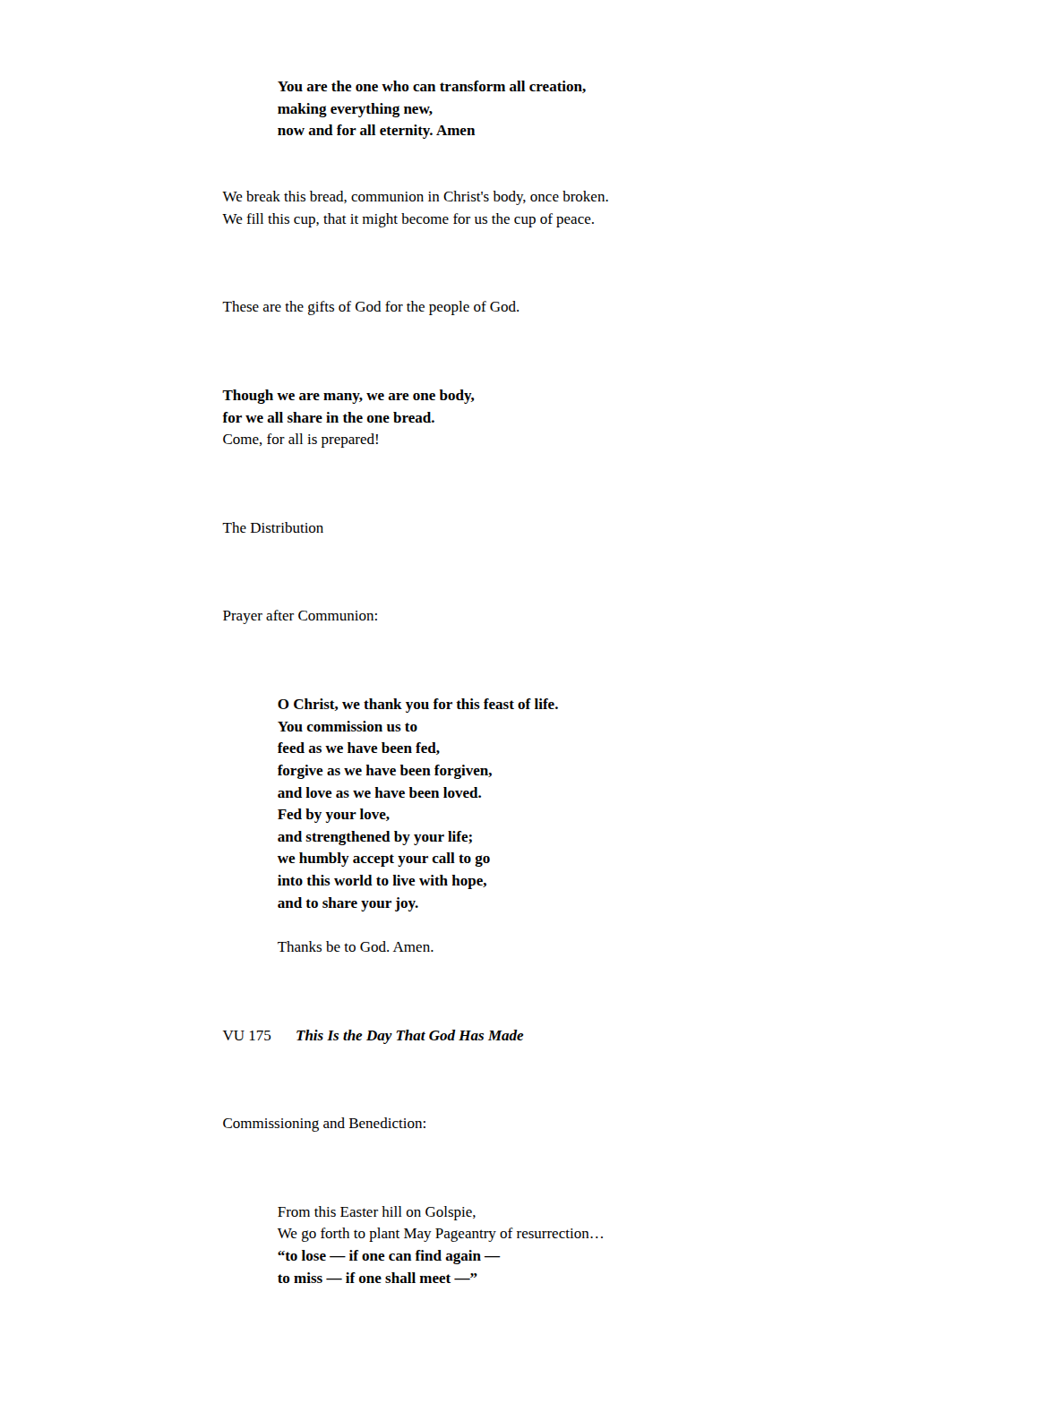You are the one who can transform all creation,
making everything new,
now and for all eternity. Amen
We break this bread, communion in Christ's body, once broken.
We fill this cup, that it might become for us the cup of peace.
These are the gifts of God for the people of God.
Though we are many, we are one body,
for we all share in the one bread.
Come, for all is prepared!
The Distribution
Prayer after Communion:
O Christ, we thank you for this feast of life.
You commission us to
feed as we have been fed,
forgive as we have been forgiven,
and love as we have been loved.
Fed by your love,
and strengthened by your life;
we humbly accept your call to go
into this world to live with hope,
and to share your joy.
Thanks be to God. Amen.
VU 175 This Is the Day That God Has Made
Commissioning and Benediction:
From this Easter hill on Golspie,
We go forth to plant May Pageantry of resurrection…
“to lose — if one can find again —
to miss — if one shall meet —”